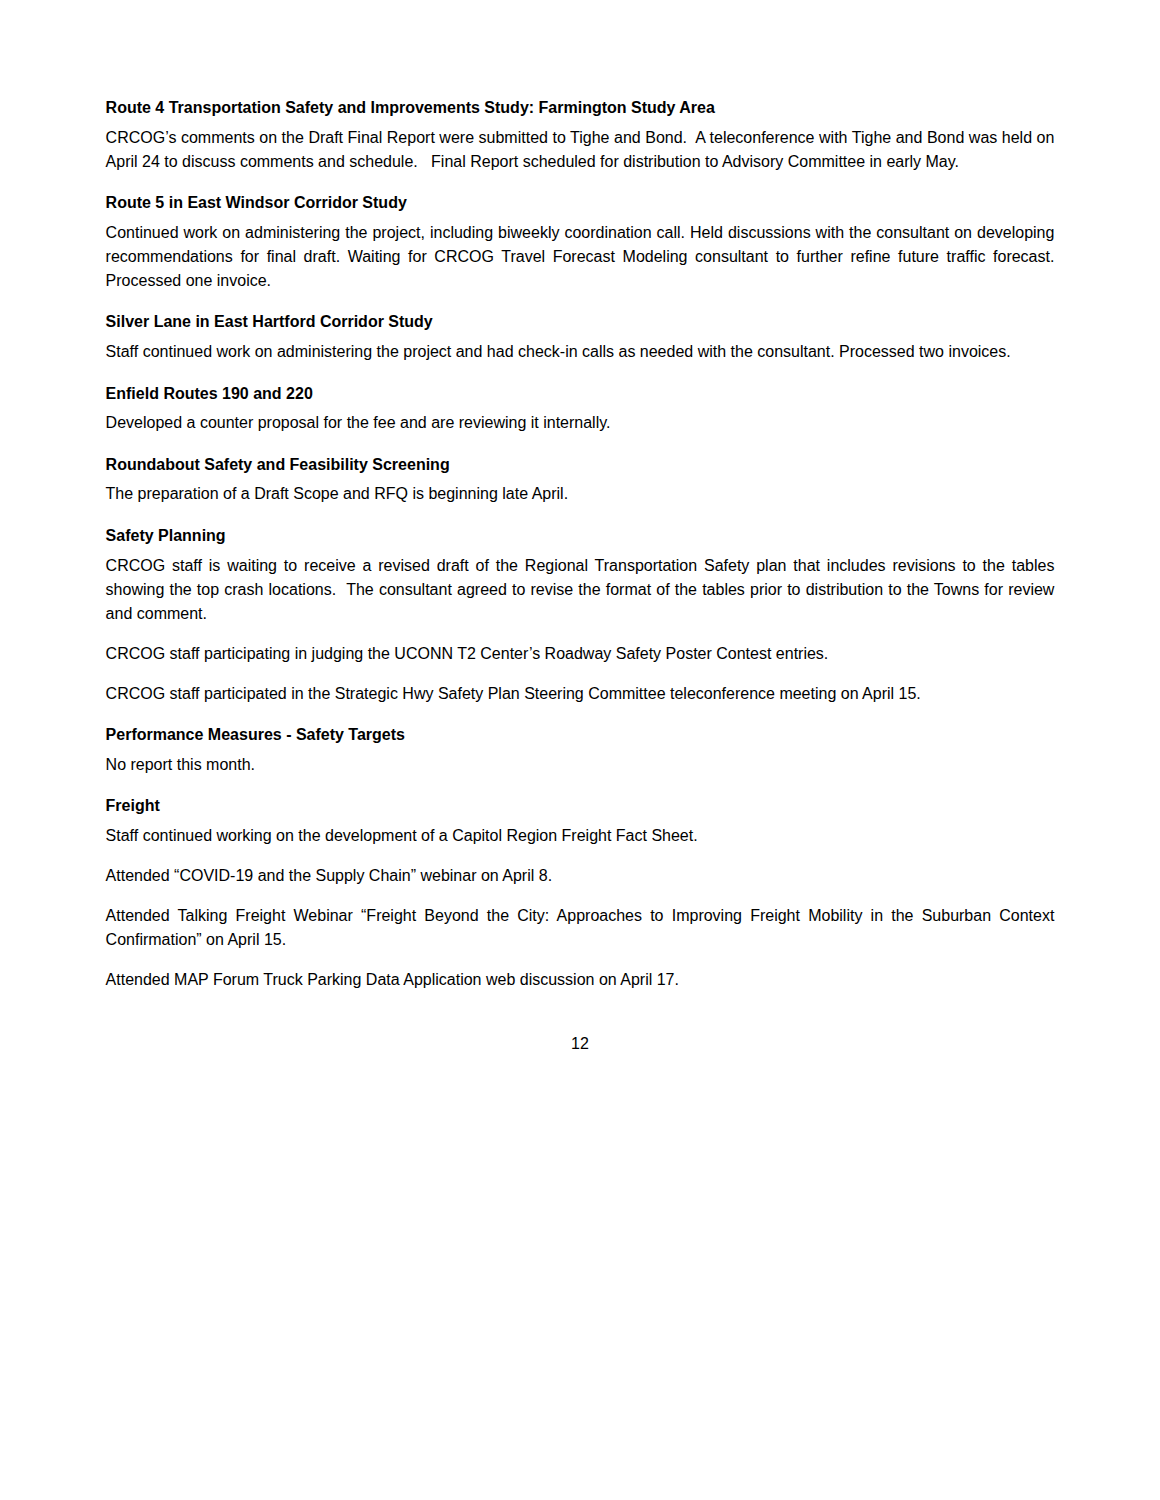Route 4 Transportation Safety and Improvements Study: Farmington Study Area
CRCOG’s comments on the Draft Final Report were submitted to Tighe and Bond. A teleconference with Tighe and Bond was held on April 24 to discuss comments and schedule. Final Report scheduled for distribution to Advisory Committee in early May.
Route 5 in East Windsor Corridor Study
Continued work on administering the project, including biweekly coordination call. Held discussions with the consultant on developing recommendations for final draft. Waiting for CRCOG Travel Forecast Modeling consultant to further refine future traffic forecast. Processed one invoice.
Silver Lane in East Hartford Corridor Study
Staff continued work on administering the project and had check-in calls as needed with the consultant. Processed two invoices.
Enfield Routes 190 and 220
Developed a counter proposal for the fee and are reviewing it internally.
Roundabout Safety and Feasibility Screening
The preparation of a Draft Scope and RFQ is beginning late April.
Safety Planning
CRCOG staff is waiting to receive a revised draft of the Regional Transportation Safety plan that includes revisions to the tables showing the top crash locations. The consultant agreed to revise the format of the tables prior to distribution to the Towns for review and comment.
CRCOG staff participating in judging the UCONN T2 Center’s Roadway Safety Poster Contest entries.
CRCOG staff participated in the Strategic Hwy Safety Plan Steering Committee teleconference meeting on April 15.
Performance Measures - Safety Targets
No report this month.
Freight
Staff continued working on the development of a Capitol Region Freight Fact Sheet.
Attended “COVID-19 and the Supply Chain” webinar on April 8.
Attended Talking Freight Webinar “Freight Beyond the City: Approaches to Improving Freight Mobility in the Suburban Context Confirmation” on April 15.
Attended MAP Forum Truck Parking Data Application web discussion on April 17.
12